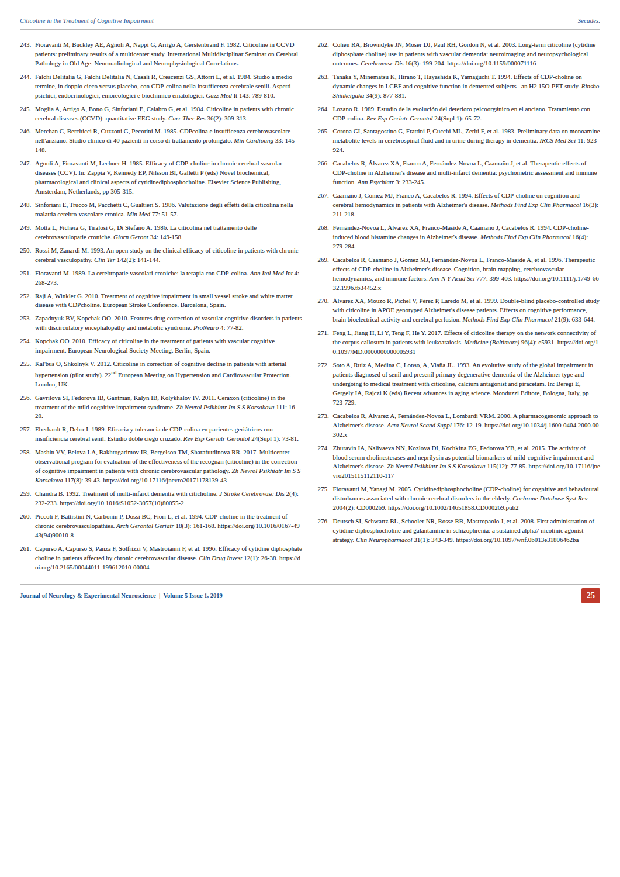Citicoline in the Treatment of Cognitive Impairment
Secades.
Fioravanti M, Buckley AE, Agnoli A, Nappi G, Arrigo A, Gerstenbrand F. 1982. Citicoline in CCVD patients: preliminary results of a multicenter study. International Multidisciplinar Seminar on Cerebral Pathology in Old Age: Neuroradiological and Neurophysiological Correlations.
Falchi Delitalia G, Falchi Delitalia N, Casali R, Crescenzi GS, Attorri L, et al. 1984. Studio a medio termine, in doppio cieco versus placebo, con CDP-colina nella insufficenza cerebrale senili. Aspetti psichici, endocrinologici, emoreologici e biochimico ematologici. Gazz Med It 143: 789-810.
Moglia A, Arrigo A, Bono G, Sinforiani E, Calabro G, et al. 1984. Citicoline in patients with chronic cerebral diseases (CCVD): quantitative EEG study. Curr Ther Res 36(2): 309-313.
Merchan C, Berchicci R, Cuzzoni G, Pecorini M. 1985. CDPcolina e insufficenza cerebrovascolare nell'anziano. Studio clinico di 40 pazienti in corso di trattamento prolungato. Min Cardioang 33: 145-148.
Agnoli A, Fioravanti M, Lechner H. 1985. Efficacy of CDP-choline in chronic cerebral vascular diseases (CCV). In: Zappia V, Kennedy EP, Nilsson BI, Galletti P (eds) Novel biochemical, pharmacological and clinical aspects of cytidinediphosphocholine. Elsevier Science Publishing, Amsterdam, Netherlands, pp 305-315.
Sinforiani E, Trucco M, Pacchetti C, Gualtieri S. 1986. Valutazione degli effetti della citicolina nella malattia cerebro-vascolare cronica. Min Med 77: 51-57.
Motta L, Fichera G, Tiralosi G, Di Stefano A. 1986. La citicolina nel trattamento delle cerebrovasculopatie croniche. Giorn Geront 34: 149-158.
Rossi M, Zanardi M. 1993. An open study on the clinical efficacy of citicoline in patients with chronic cerebral vasculopathy. Clin Ter 142(2): 141-144.
Fioravanti M. 1989. La cerebropatie vascolari croniche: la terapia con CDP-colina. Ann Ital Med Int 4: 268-273.
Raji A, Winkler G. 2010. Treatment of cognitive impairment in small vessel stroke and white matter disease with CDPcholine. European Stroke Conference. Barcelona, Spain.
Zapadnyuk BV, Kopchak OO. 2010. Features drug correction of vascular cognitive disorders in patients with discirculatory encephalopathy and metabolic syndrome. ProNeuro 4: 77-82.
Kopchak OO. 2010. Efficacy of citicoline in the treatment of patients with vascular cognitive impairment. European Neurological Society Meeting. Berlin, Spain.
Kal'bus O, Shkolnyk V. 2012. Citicoline in correction of cognitive decline in patients with arterial hypertension (pilot study). 22nd European Meeting on Hypertension and Cardiovascular Protection. London, UK.
Gavrilova SI, Fedorova IB, Gantman, Kalyn IB, Kolykhalov IV. 2011. Ceraxon (citicoline) in the treatment of the mild cognitive impairment syndrome. Zh Nevrol Psikhiatr Im S S Korsakova 111: 16-20.
Eberhardt R, Dehrr I. 1989. Eficacia y tolerancia de CDP-colina en pacientes geriátricos con insuficiencia cerebral senil. Estudio doble ciego cruzado. Rev Esp Geriatr Gerontol 24(Supl 1): 73-81.
Mashin VV, Belova LA, Bakhtogarimov IR, Bergelson TM, Sharafutdinova RR. 2017. Multicenter observational program for evaluation of the effectiveness of the recognan (citicoline) in the correction of cognitive impairment in patients with chronic cerebrovascular pathology. Zh Nevrol Psikhiatr Im S S Korsakova 117(8): 39-43. https://doi.org/10.17116/jnevro20171178139-43
Chandra B. 1992. Treatment of multi-infarct dementia with citicholine. J Stroke Cerebrovasc Dis 2(4): 232-233. https://doi.org/10.1016/S1052-3057(10)80055-2
Piccoli F, Battistini N, Carbonin P, Dossi BC, Fiori L, et al. 1994. CDP-choline in the treatment of chronic cerebrovasculopathies. Arch Gerontol Geriatr 18(3): 161-168. https://doi.org/10.1016/0167-4943(94)90010-8
Capurso A, Capurso S, Panza F, Solfrizzi V, Mastroianni F, et al. 1996. Efficacy of cytidine diphosphate choline in patients affected by chronic cerebrovascular disease. Clin Drug Invest 12(1): 26-38. https://doi.org/10.2165/00044011-199612010-00004
Cohen RA, Browndyke JN, Moser DJ, Paul RH, Gordon N, et al. 2003. Long-term citicoline (cytidine diphosphate choline) use in patients with vascular dementia: neuroimaging and neuropsychological outcomes. Cerebrovasc Dis 16(3): 199-204. https://doi.org/10.1159/000071116
Tanaka Y, Minematsu K, Hirano T, Hayashida K, Yamaguchi T. 1994. Effects of CDP-choline on dynamic changes in LCBF and cognitive function in demented subjects –an H2 15O-PET study. Rinsho Shinkeigaku 34(9): 877-881.
Lozano R. 1989. Estudio de la evolución del deterioro psicoorgánico en el anciano. Tratamiento con CDP-colina. Rev Esp Geriatr Gerontol 24(Supl 1): 65-72.
Corona GI, Santagostino G, Frattini P, Cucchi ML, Zerbi F, et al. 1983. Preliminary data on monoamine metabolite levels in cerebrospinal fluid and in urine during therapy in dementia. IRCS Med Sci 11: 923-924.
Cacabelos R, Álvarez XA, Franco A, Fernández-Novoa L, Caamaño J, et al. Therapeutic effects of CDP-choline in Alzheimer's disease and multi-infarct dementia: psychometric assessment and immune function. Ann Psychiatr 3: 233-245.
Caamaño J, Gómez MJ, Franco A, Cacabelos R. 1994. Effects of CDP-choline on cognition and cerebral hemodynamics in patients with Alzheimer's disease. Methods Find Exp Clin Pharmacol 16(3): 211-218.
Fernández-Novoa L, Álvarez XA, Franco-Maside A, Caamaño J, Cacabelos R. 1994. CDP-choline-induced blood histamine changes in Alzheimer's disease. Methods Find Exp Clin Pharmacol 16(4): 279-284.
Cacabelos R, Caamaño J, Gómez MJ, Fernández-Novoa L, Franco-Maside A, et al. 1996. Therapeutic effects of CDP-choline in Alzheimer's disease. Cognition, brain mapping, cerebrovascular hemodynamics, and immune factors. Ann N Y Acad Sci 777: 399-403. https://doi.org/10.1111/j.1749-6632.1996.tb34452.x
Álvarez XA, Mouzo R, Pichel V, Pérez P, Laredo M, et al. 1999. Double-blind placebo-controlled study with citicoline in APOE genotyped Alzheimer's disease patients. Effects on cognitive performance, brain bioelectrical activity and cerebral perfusion. Methods Find Exp Clin Pharmacol 21(9): 633-644.
Feng L, Jiang H, Li Y, Teng F, He Y. 2017. Effects of citicoline therapy on the network connectivity of the corpus callosum in patients with leukoaraiosis. Medicine (Baltimore) 96(4): e5931. https://doi.org/10.1097/MD.0000000000005931
Soto A, Ruiz A, Medina C, Lonso, A, Viaña JL. 1993. An evolutive study of the global impairment in patients diagnosed of senil and presenil primary degenerative dementia of the Alzheimer type and undergoing to medical treatment with citicoline, calcium antagonist and piracetam. In: Beregi E, Gergely IA, Rajczi K (eds) Recent advances in aging science. Monduzzi Editore, Bologna, Italy, pp 723-729.
Cacabelos R, Álvarez A, Fernández-Novoa L, Lombardi VRM. 2000. A pharmacogenomic approach to Alzheimer's disease. Acta Neurol Scand Suppl 176: 12-19. https://doi.org/10.1034/j.1600-0404.2000.00302.x
Zhuravin IA, Nalivaeva NN, Kozlova DI, Kochkina EG, Fedorova YB, et al. 2015. The activity of blood serum cholinesterases and neprilysin as potential biomarkers of mild-cognitive impairment and Alzheimer's disease. Zh Nevrol Psikhiatr Im S S Korsakova 115(12): 77-85. https://doi.org/10.17116/jnevro2015115112110-117
Fioravanti M, Yanagi M. 2005. Cytidinediphosphocholine (CDP-choline) for cognitive and behavioural disturbances associated with chronic cerebral disorders in the elderly. Cochrane Database Syst Rev 2004(2): CD000269. https://doi.org/10.1002/14651858.CD000269.pub2
Deutsch SI, Schwartz BL, Schooler NR, Rosse RB, Mastropaolo J, et al. 2008. First administration of cytidine diphosphocholine and galantamine in schizophrenia: a sustained alpha7 nicotinic agonist strategy. Clin Neuropharmacol 31(1): 343-349. https://doi.org/10.1097/wnf.0b013e31806462ba
Journal of Neurology & Experimental Neuroscience | Volume 5 Issue 1, 2019
25